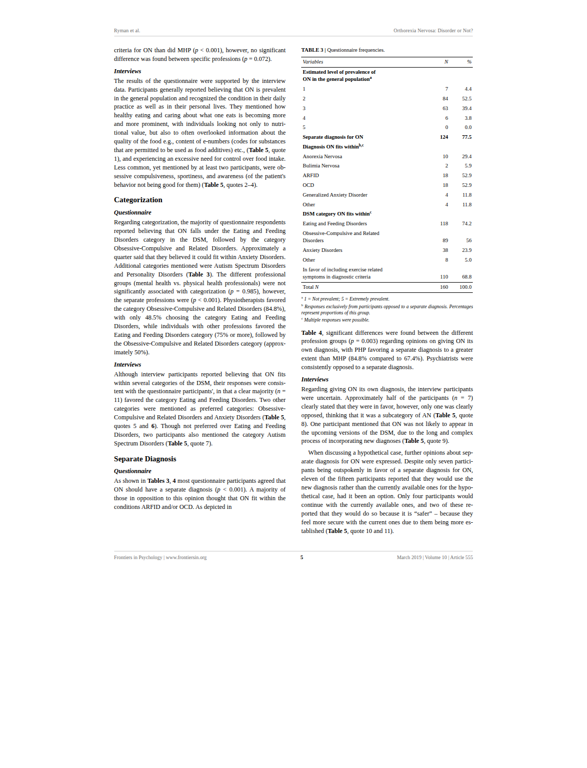Ryman et al.
Orthorexia Nervosa: Disorder or Not?
criteria for ON than did MHP (p < 0.001), however, no significant difference was found between specific professions (p = 0.072).
Interviews
The results of the questionnaire were supported by the interview data. Participants generally reported believing that ON is prevalent in the general population and recognized the condition in their daily practice as well as in their personal lives. They mentioned how healthy eating and caring about what one eats is becoming more and more prominent, with individuals looking not only to nutritional value, but also to often overlooked information about the quality of the food e.g., content of e-numbers (codes for substances that are permitted to be used as food additives) etc., (Table 5, quote 1), and experiencing an excessive need for control over food intake. Less common, yet mentioned by at least two participants, were obsessive compulsiveness, sportiness, and awareness (of the patient's behavior not being good for them) (Table 5, quotes 2–4).
Categorization
Questionnaire
Regarding categorization, the majority of questionnaire respondents reported believing that ON falls under the Eating and Feeding Disorders category in the DSM, followed by the category Obsessive-Compulsive and Related Disorders. Approximately a quarter said that they believed it could fit within Anxiety Disorders. Additional categories mentioned were Autism Spectrum Disorders and Personality Disorders (Table 3). The different professional groups (mental health vs. physical health professionals) were not significantly associated with categorization (p = 0.985), however, the separate professions were (p < 0.001). Physiotherapists favored the category Obsessive-Compulsive and Related Disorders (84.8%), with only 48.5% choosing the category Eating and Feeding Disorders, while individuals with other professions favored the Eating and Feeding Disorders category (75% or more), followed by the Obsessive-Compulsive and Related Disorders category (approximately 50%).
Interviews
Although interview participants reported believing that ON fits within several categories of the DSM, their responses were consistent with the questionnaire participants', in that a clear majority (n = 11) favored the category Eating and Feeding Disorders. Two other categories were mentioned as preferred categories: Obsessive-Compulsive and Related Disorders and Anxiety Disorders (Table 5, quotes 5 and 6). Though not preferred over Eating and Feeding Disorders, two participants also mentioned the category Autism Spectrum Disorders (Table 5, quote 7).
Separate Diagnosis
Questionnaire
As shown in Tables 3, 4 most questionnaire participants agreed that ON should have a separate diagnosis (p < 0.001). A majority of those in opposition to this opinion thought that ON fit within the conditions ARFID and/or OCD. As depicted in
TABLE 3 | Questionnaire frequencies.
| Variables | N | % |
| --- | --- | --- |
| Estimated level of prevalence of ON in the general population a |
| 1 | 7 | 4.4 |
| 2 | 84 | 52.5 |
| 3 | 63 | 39.4 |
| 4 | 6 | 3.8 |
| 5 | 0 | 0.0 |
| Separate diagnosis for ON | 124 | 77.5 |
| Diagnosis ON fits within b,c | | |
| Anorexia Nervosa | 10 | 29.4 |
| Bulimia Nervosa | 2 | 5.9 |
| ARFID | 18 | 52.9 |
| OCD | 18 | 52.9 |
| Generalized Anxiety Disorder | 4 | 11.8 |
| Other | 4 | 11.8 |
| DSM category ON fits within c | | |
| Eating and Feeding Disorders | 118 | 74.2 |
| Obsessive-Compulsive and Related Disorders | 89 | 56 |
| Anxiety Disorders | 38 | 23.9 |
| Other | 8 | 5.0 |
| In favor of including exercise related symptoms in diagnostic criteria | 110 | 68.8 |
| Total N | 160 | 100.0 |
a 1 = Not prevalent; 5 = Extremely prevalent.
b Responses exclusively from participants opposed to a separate diagnosis. Percentages represent proportions of this group.
c Multiple responses were possible.
Table 4, significant differences were found between the different profession groups (p = 0.003) regarding opinions on giving ON its own diagnosis, with PHP favoring a separate diagnosis to a greater extent than MHP (84.8% compared to 67.4%). Psychiatrists were consistently opposed to a separate diagnosis.
Interviews
Regarding giving ON its own diagnosis, the interview participants were uncertain. Approximately half of the participants (n = 7) clearly stated that they were in favor, however, only one was clearly opposed, thinking that it was a subcategory of AN (Table 5, quote 8). One participant mentioned that ON was not likely to appear in the upcoming versions of the DSM, due to the long and complex process of incorporating new diagnoses (Table 5, quote 9).
When discussing a hypothetical case, further opinions about separate diagnosis for ON were expressed. Despite only seven participants being outspokenly in favor of a separate diagnosis for ON, eleven of the fifteen participants reported that they would use the new diagnosis rather than the currently available ones for the hypothetical case, had it been an option. Only four participants would continue with the currently available ones, and two of these reported that they would do so because it is “safer” – because they feel more secure with the current ones due to them being more established (Table 5, quote 10 and 11).
Frontiers in Psychology | www.frontiersin.org
5
March 2019 | Volume 10 | Article 555